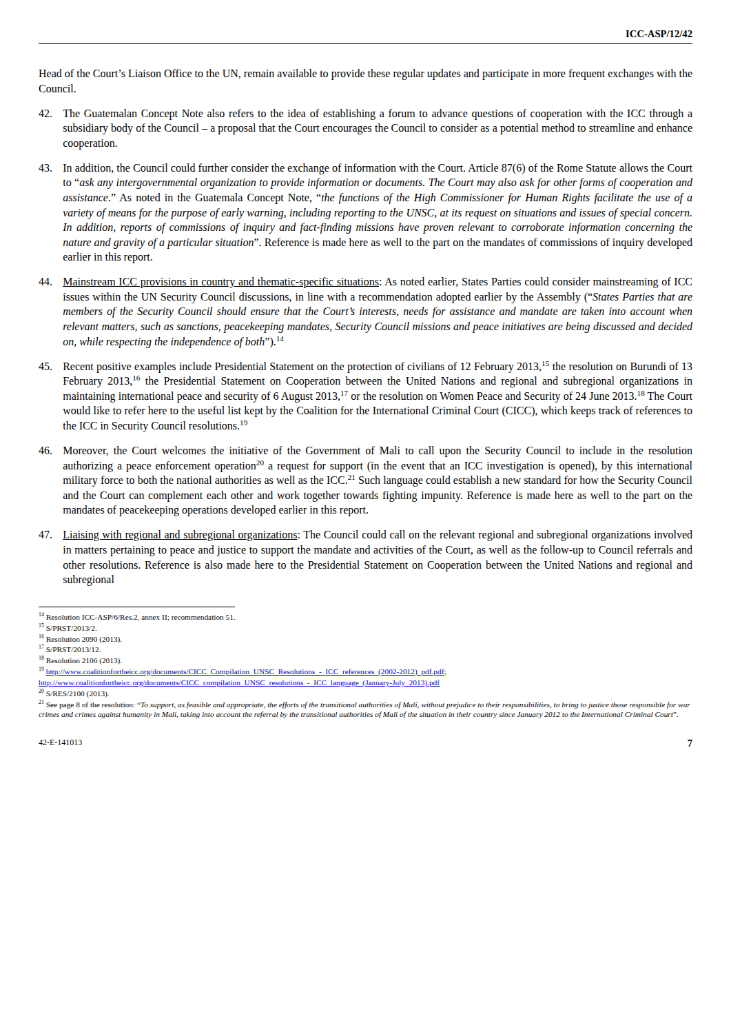ICC-ASP/12/42
Head of the Court’s Liaison Office to the UN, remain available to provide these regular updates and participate in more frequent exchanges with the Council.
42.
The Guatemalan Concept Note also refers to the idea of establishing a forum to advance questions of cooperation with the ICC through a subsidiary body of the Council – a proposal that the Court encourages the Council to consider as a potential method to streamline and enhance cooperation.
43.
In addition, the Council could further consider the exchange of information with the Court. Article 87(6) of the Rome Statute allows the Court to “ask any intergovernmental organization to provide information or documents. The Court may also ask for other forms of cooperation and assistance.” As noted in the Guatemala Concept Note, “the functions of the High Commissioner for Human Rights facilitate the use of a variety of means for the purpose of early warning, including reporting to the UNSC, at its request on situations and issues of special concern. In addition, reports of commissions of inquiry and fact-finding missions have proven relevant to corroborate information concerning the nature and gravity of a particular situation”. Reference is made here as well to the part on the mandates of commissions of inquiry developed earlier in this report.
44.
Mainstream ICC provisions in country and thematic-specific situations: As noted earlier, States Parties could consider mainstreaming of ICC issues within the UN Security Council discussions, in line with a recommendation adopted earlier by the Assembly (“States Parties that are members of the Security Council should ensure that the Court’s interests, needs for assistance and mandate are taken into account when relevant matters, such as sanctions, peacekeeping mandates, Security Council missions and peace initiatives are being discussed and decided on, while respecting the independence of both”).14
45.
Recent positive examples include Presidential Statement on the protection of civilians of 12 February 2013,15 the resolution on Burundi of 13 February 2013,16 the Presidential Statement on Cooperation between the United Nations and regional and subregional organizations in maintaining international peace and security of 6 August 2013,17 or the resolution on Women Peace and Security of 24 June 2013.18 The Court would like to refer here to the useful list kept by the Coalition for the International Criminal Court (CICC), which keeps track of references to the ICC in Security Council resolutions.19
46.
Moreover, the Court welcomes the initiative of the Government of Mali to call upon the Security Council to include in the resolution authorizing a peace enforcement operation20 a request for support (in the event that an ICC investigation is opened), by this international military force to both the national authorities as well as the ICC.21 Such language could establish a new standard for how the Security Council and the Court can complement each other and work together towards fighting impunity. Reference is made here as well to the part on the mandates of peacekeeping operations developed earlier in this report.
47.
Liaising with regional and subregional organizations: The Council could call on the relevant regional and subregional organizations involved in matters pertaining to peace and justice to support the mandate and activities of the Court, as well as the follow-up to Council referrals and other resolutions. Reference is also made here to the Presidential Statement on Cooperation between the United Nations and regional and subregional
14 Resolution ICC-ASP/6/Res.2, annex II; recommendation 51.
15 S/PRST/2013/2.
16 Resolution 2090 (2013).
17 S/PRST/2013/12.
18 Resolution 2106 (2013).
19 http://www.coalitionfortheicc.org/documents/CICC_Compilation_UNSC_Resolutions_-_ICC_references_(2002-2012)_pdf.pdf;
http://www.coalitionfortheicc.org/documents/CICC_compilation_UNSC_resolutions_-_ICC_language_(January-July_2013).pdf
20 S/RES/2100 (2013).
21 See page 8 of the resolution: “To support, as feasible and appropriate, the efforts of the transitional authorities of Mali, without prejudice to their responsibilities, to bring to justice those responsible for war crimes and crimes against humanity in Mali, taking into account the referral by the transitional authorities of Mali of the situation in their country since January 2012 to the International Criminal Court”.
42-E-141013
7